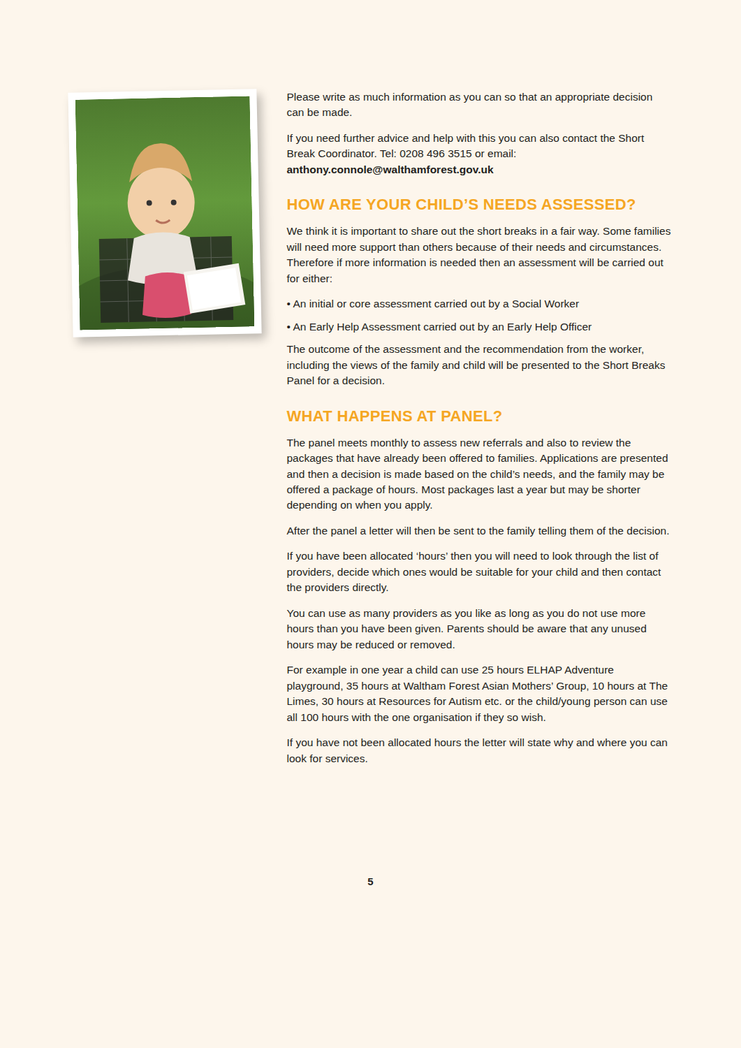Please write as much information as you can so that an appropriate decision can be made.
If you need further advice and help with this you can also contact the Short Break Coordinator. Tel: 0208 496 3515 or email: anthony.connole@walthamforest.gov.uk
How are your child’s needs assessed?
We think it is important to share out the short breaks in a fair way. Some families will need more support than others because of their needs and circumstances. Therefore if more information is needed then an assessment will be carried out for either:
• An initial or core assessment carried out by a Social Worker
• An Early Help Assessment carried out by an Early Help Officer
The outcome of the assessment and the recommendation from the worker, including the views of the family and child will be presented to the Short Breaks Panel for a decision.
What happens at panel?
The panel meets monthly to assess new referrals and also to review the packages that have already been offered to families. Applications are presented and then a decision is made based on the child’s needs, and the family may be offered a package of hours. Most packages last a year but may be shorter depending on when you apply.
After the panel a letter will then be sent to the family telling them of the decision.
If you have been allocated ‘hours’ then you will need to look through the list of providers, decide which ones would be suitable for your child and then contact the providers directly.
You can use as many providers as you like as long as you do not use more hours than you have been given. Parents should be aware that any unused hours may be reduced or removed.
For example in one year a child can use 25 hours ELHAP Adventure playground, 35 hours at Waltham Forest Asian Mothers’ Group, 10 hours at The Limes, 30 hours at Resources for Autism etc. or the child/young person can use all 100 hours with the one organisation if they so wish.
If you have not been allocated hours the letter will state why and where you can look for services.
5